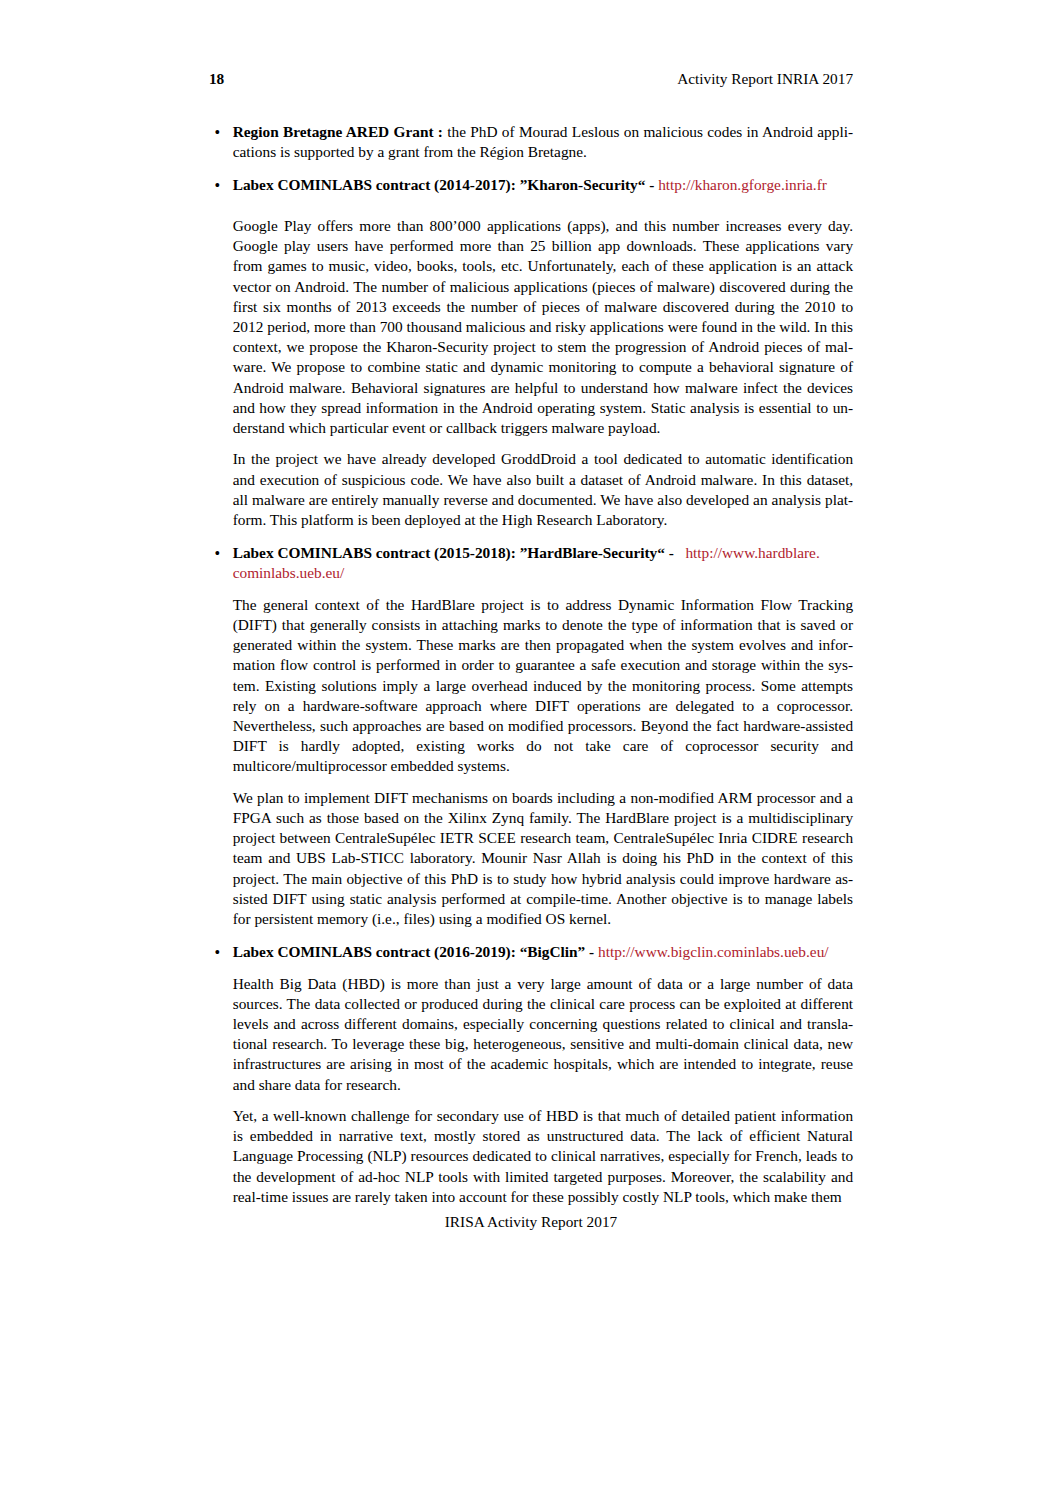18 Activity Report INRIA 2017
Region Bretagne ARED Grant : the PhD of Mourad Leslous on malicious codes in Android applications is supported by a grant from the Région Bretagne.
Labex COMINLABS contract (2014-2017): ”Kharon-Security“ - http://kharon.gforge.inria.fr
Google Play offers more than 800’000 applications (apps), and this number increases every day. Google play users have performed more than 25 billion app downloads. These applications vary from games to music, video, books, tools, etc. Unfortunately, each of these application is an attack vector on Android. The number of malicious applications (pieces of malware) discovered during the first six months of 2013 exceeds the number of pieces of malware discovered during the 2010 to 2012 period, more than 700 thousand malicious and risky applications were found in the wild. In this context, we propose the Kharon-Security project to stem the progression of Android pieces of malware. We propose to combine static and dynamic monitoring to compute a behavioral signature of Android malware. Behavioral signatures are helpful to understand how malware infect the devices and how they spread information in the Android operating system. Static analysis is essential to understand which particular event or callback triggers malware payload.
In the project we have already developed GroddDroid a tool dedicated to automatic identification and execution of suspicious code. We have also built a dataset of Android malware. In this dataset, all malware are entirely manually reverse and documented. We have also developed an analysis platform. This platform is been deployed at the High Research Laboratory.
Labex COMINLABS contract (2015-2018): ”HardBlare-Security“ - http://www.hardblare.
cominlabs.ueb.eu/
The general context of the HardBlare project is to address Dynamic Information Flow Tracking (DIFT) that generally consists in attaching marks to denote the type of information that is saved or generated within the system. These marks are then propagated when the system evolves and information flow control is performed in order to guarantee a safe execution and storage within the system. Existing solutions imply a large overhead induced by the monitoring process. Some attempts rely on a hardware-software approach where DIFT operations are delegated to a coprocessor. Nevertheless, such approaches are based on modified processors. Beyond the fact hardware-assisted DIFT is hardly adopted, existing works do not take care of coprocessor security and multicore/multiprocessor embedded systems.
We plan to implement DIFT mechanisms on boards including a non-modified ARM processor and a FPGA such as those based on the Xilinx Zynq family. The HardBlare project is a multidisciplinary project between CentraleSupélec IETR SCEE research team, CentraleSupélec Inria CIDRE research team and UBS Lab-STICC laboratory. Mounir Nasr Allah is doing his PhD in the context of this project. The main objective of this PhD is to study how hybrid analysis could improve hardware assisted DIFT using static analysis performed at compile-time. Another objective is to manage labels for persistent memory (i.e., files) using a modified OS kernel.
Labex COMINLABS contract (2016-2019): “BigClin” - http://www.bigclin.cominlabs.ueb.eu/
Health Big Data (HBD) is more than just a very large amount of data or a large number of data sources. The data collected or produced during the clinical care process can be exploited at different levels and across different domains, especially concerning questions related to clinical and translational research. To leverage these big, heterogeneous, sensitive and multi-domain clinical data, new infrastructures are arising in most of the academic hospitals, which are intended to integrate, reuse and share data for research.
Yet, a well-known challenge for secondary use of HBD is that much of detailed patient information is embedded in narrative text, mostly stored as unstructured data. The lack of efficient Natural Language Processing (NLP) resources dedicated to clinical narratives, especially for French, leads to the development of ad-hoc NLP tools with limited targeted purposes. Moreover, the scalability and real-time issues are rarely taken into account for these possibly costly NLP tools, which make them
IRISA Activity Report 2017